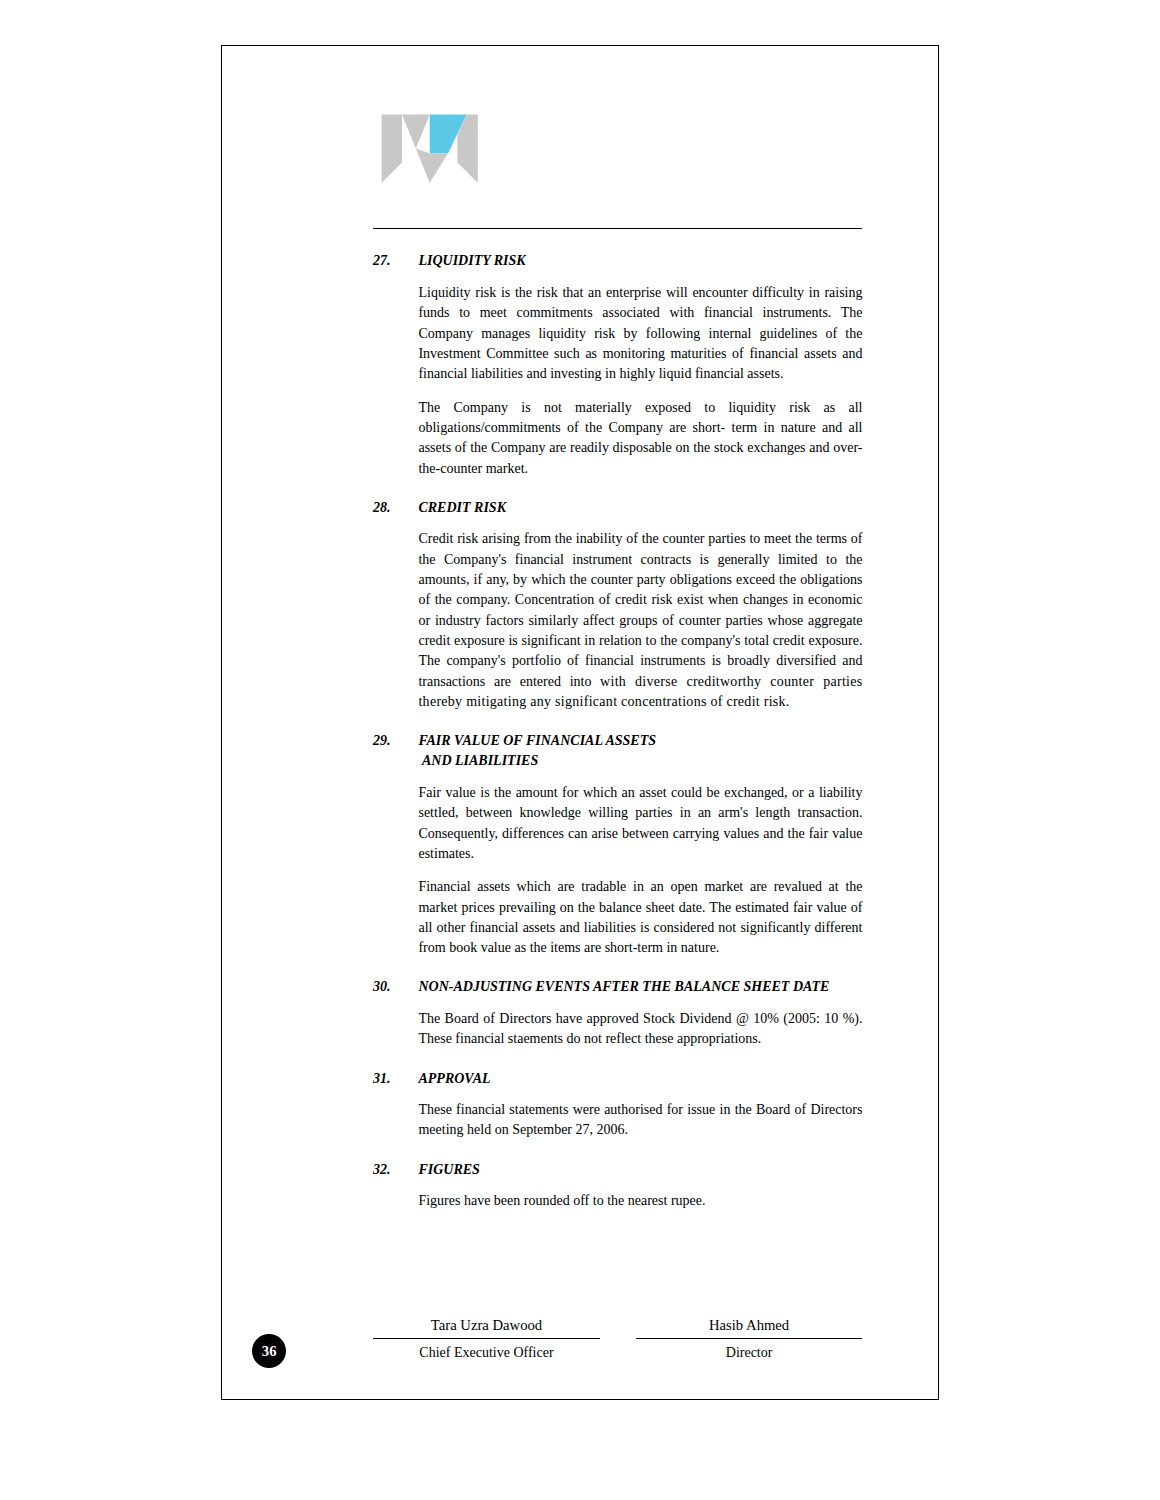27.
LIQUIDITY RISK
Liquidity risk is the risk that an enterprise will encounter difficulty in raising funds to meet commitments associated with financial instruments. The Company manages liquidity risk by following internal guidelines of the Investment Committee such as monitoring maturities of financial assets and financial liabilities and investing in highly liquid financial assets.
The Company is not materially exposed to liquidity risk as all obligations/commitments of the Company are short- term in nature and all assets of the Company are readily disposable on the stock exchanges and over-the-counter market.
28.
CREDIT RISK
Credit risk arising from the inability of the counter parties to meet the terms of the Company's financial instrument contracts is generally limited to the amounts, if any, by which the counter party obligations exceed the obligations of the company. Concentration of credit risk exist when changes in economic or industry factors similarly affect groups of counter parties whose aggregate credit exposure is significant in relation to the company's total credit exposure. The company's portfolio of financial instruments is broadly diversified and transactions are entered into with diverse creditworthy counter parties thereby mitigating any significant concentrations of credit risk.
29.
FAIR VALUE OF FINANCIAL ASSETS
AND LIABILITIES
Fair value is the amount for which an asset could be exchanged, or a liability settled, between knowledge willing parties in an arm's length transaction. Consequently, differences can arise between carrying values and the fair value estimates.
Financial assets which are tradable in an open market are revalued at the market prices prevailing on the balance sheet date. The estimated fair value of all other financial assets and liabilities is considered not significantly different from book value as the items are short-term in nature.
30.
NON-ADJUSTING EVENTS AFTER THE BALANCE SHEET DATE
The Board of Directors have approved Stock Dividend @ 10% (2005: 10 %). These financial staements do not reflect these appropriations.
31.
APPROVAL
These financial statements were authorised for issue in the Board of Directors meeting held on September 27, 2006.
32.
FIGURES
Figures have been rounded off to the nearest rupee.
Tara Uzra Dawood
Chief Executive Officer
Hasib Ahmed
Director
36